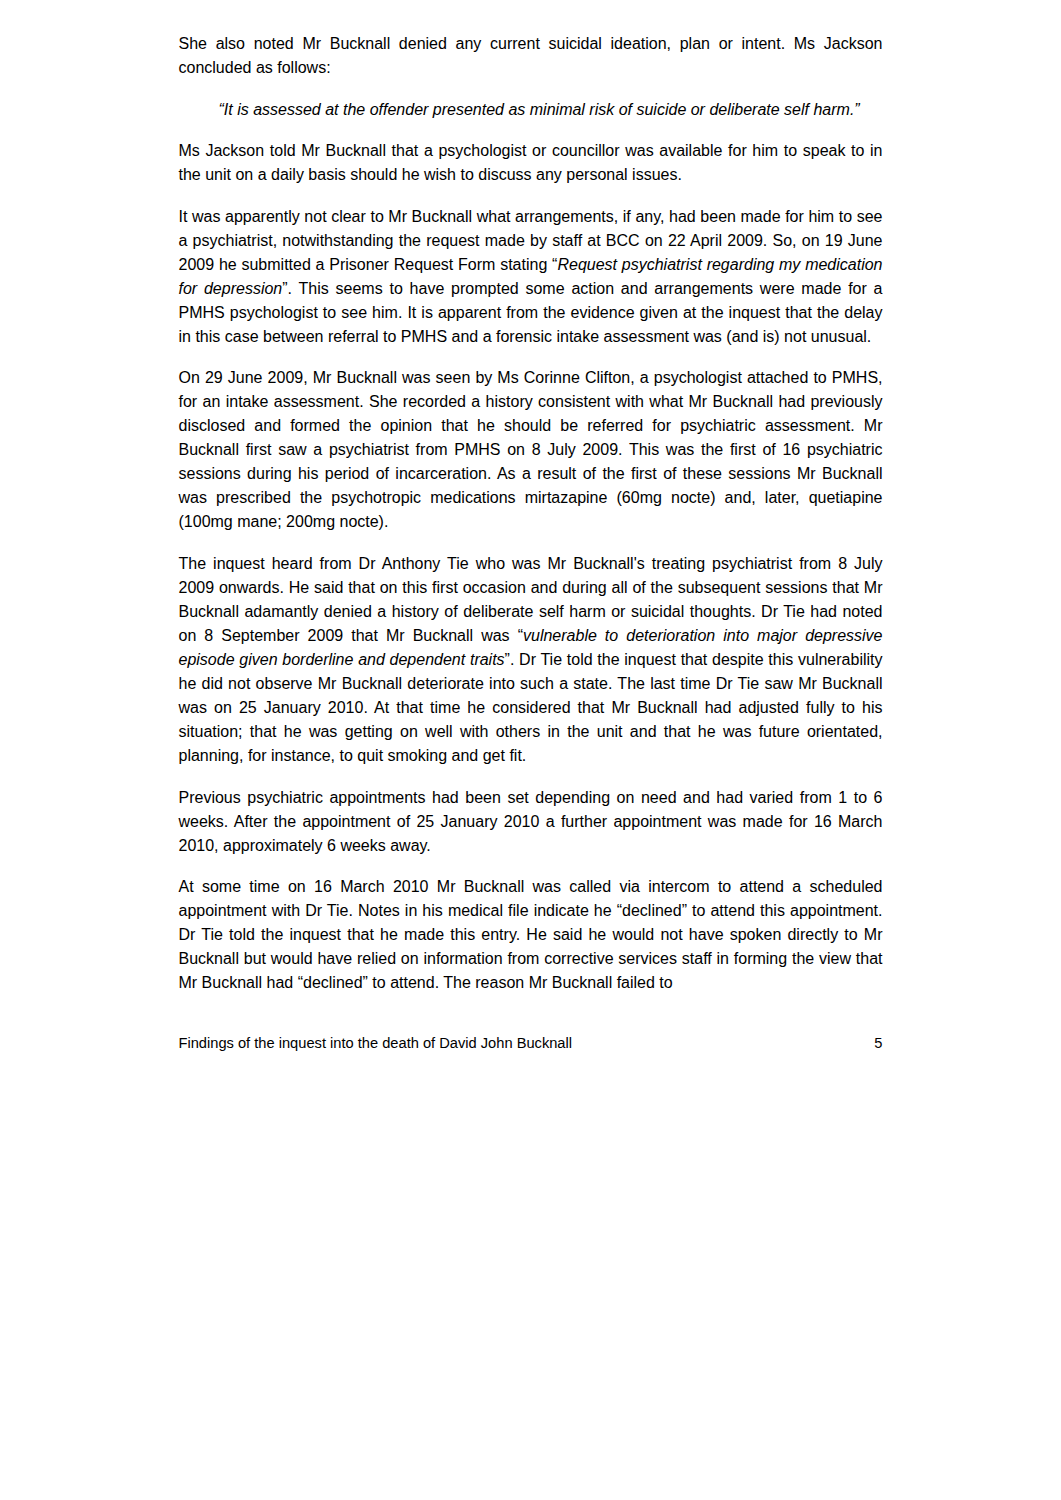She also noted Mr Bucknall denied any current suicidal ideation, plan or intent. Ms Jackson concluded as follows:
“It is assessed at the offender presented as minimal risk of suicide or deliberate self harm.”
Ms Jackson told Mr Bucknall that a psychologist or councillor was available for him to speak to in the unit on a daily basis should he wish to discuss any personal issues.
It was apparently not clear to Mr Bucknall what arrangements, if any, had been made for him to see a psychiatrist, notwithstanding the request made by staff at BCC on 22 April 2009. So, on 19 June 2009 he submitted a Prisoner Request Form stating “Request psychiatrist regarding my medication for depression”. This seems to have prompted some action and arrangements were made for a PMHS psychologist to see him. It is apparent from the evidence given at the inquest that the delay in this case between referral to PMHS and a forensic intake assessment was (and is) not unusual.
On 29 June 2009, Mr Bucknall was seen by Ms Corinne Clifton, a psychologist attached to PMHS, for an intake assessment. She recorded a history consistent with what Mr Bucknall had previously disclosed and formed the opinion that he should be referred for psychiatric assessment. Mr Bucknall first saw a psychiatrist from PMHS on 8 July 2009. This was the first of 16 psychiatric sessions during his period of incarceration. As a result of the first of these sessions Mr Bucknall was prescribed the psychotropic medications mirtazapine (60mg nocte) and, later, quetiapine (100mg mane; 200mg nocte).
The inquest heard from Dr Anthony Tie who was Mr Bucknall's treating psychiatrist from 8 July 2009 onwards. He said that on this first occasion and during all of the subsequent sessions that Mr Bucknall adamantly denied a history of deliberate self harm or suicidal thoughts. Dr Tie had noted on 8 September 2009 that Mr Bucknall was “vulnerable to deterioration into major depressive episode given borderline and dependent traits”. Dr Tie told the inquest that despite this vulnerability he did not observe Mr Bucknall deteriorate into such a state. The last time Dr Tie saw Mr Bucknall was on 25 January 2010. At that time he considered that Mr Bucknall had adjusted fully to his situation; that he was getting on well with others in the unit and that he was future orientated, planning, for instance, to quit smoking and get fit.
Previous psychiatric appointments had been set depending on need and had varied from 1 to 6 weeks. After the appointment of 25 January 2010 a further appointment was made for 16 March 2010, approximately 6 weeks away.
At some time on 16 March 2010 Mr Bucknall was called via intercom to attend a scheduled appointment with Dr Tie. Notes in his medical file indicate he “declined” to attend this appointment. Dr Tie told the inquest that he made this entry. He said he would not have spoken directly to Mr Bucknall but would have relied on information from corrective services staff in forming the view that Mr Bucknall had “declined” to attend. The reason Mr Bucknall failed to
Findings of the inquest into the death of David John Bucknall 5